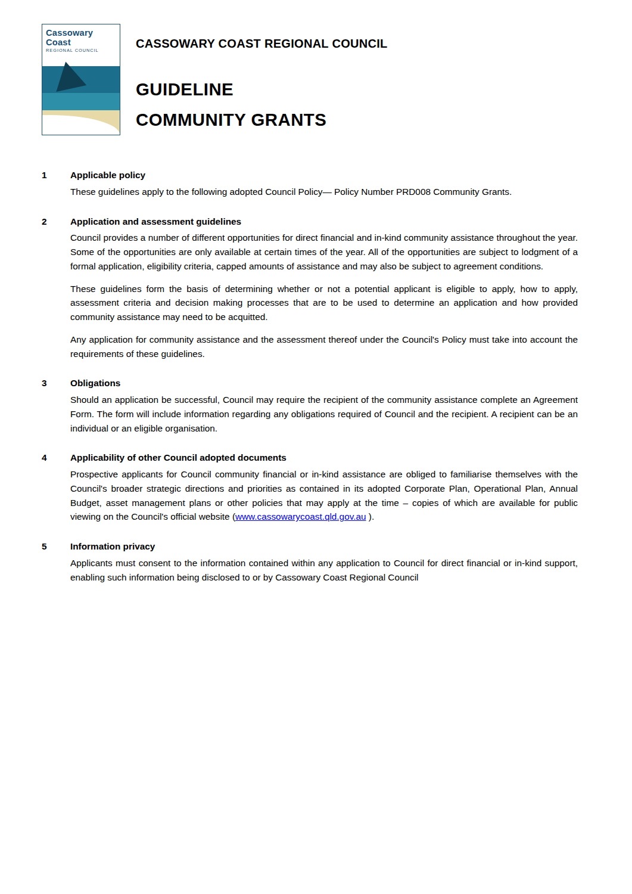Cassowary
CoastREGIONAL COUNCIL
CASSOWARY COAST REGIONAL COUNCIL
GUIDELINE
COMMUNITY GRANTS
1
Applicable policy
These guidelines apply to the following adopted Council Policy— Policy Number PRD008 Community Grants.
2
Application and assessment guidelines
Council provides a number of different opportunities for direct financial and in-kind community assistance throughout the year. Some of the opportunities are only available at certain times of the year. All of the opportunities are subject to lodgment of a formal application, eligibility criteria, capped amounts of assistance and may also be subject to agreement conditions.
These guidelines form the basis of determining whether or not a potential applicant is eligible to apply, how to apply, assessment criteria and decision making processes that are to be used to determine an application and how provided community assistance may need to be acquitted.
Any application for community assistance and the assessment thereof under the Council's Policy must take into account the requirements of these guidelines.
3
Obligations
Should an application be successful, Council may require the recipient of the community assistance complete an Agreement Form. The form will include information regarding any obligations required of Council and the recipient. A recipient can be an individual or an eligible organisation.
4
Applicability of other Council adopted documents
Prospective applicants for Council community financial or in-kind assistance are obliged to familiarise themselves with the Council's broader strategic directions and priorities as contained in its adopted Corporate Plan, Operational Plan, Annual Budget, asset management plans or other policies that may apply at the time – copies of which are available for public viewing on the Council's official website (www.cassowarycoast.qld.gov.au ).
5
Information privacy
Applicants must consent to the information contained within any application to Council for direct financial or in-kind support, enabling such information being disclosed to or by Cassowary Coast Regional Council